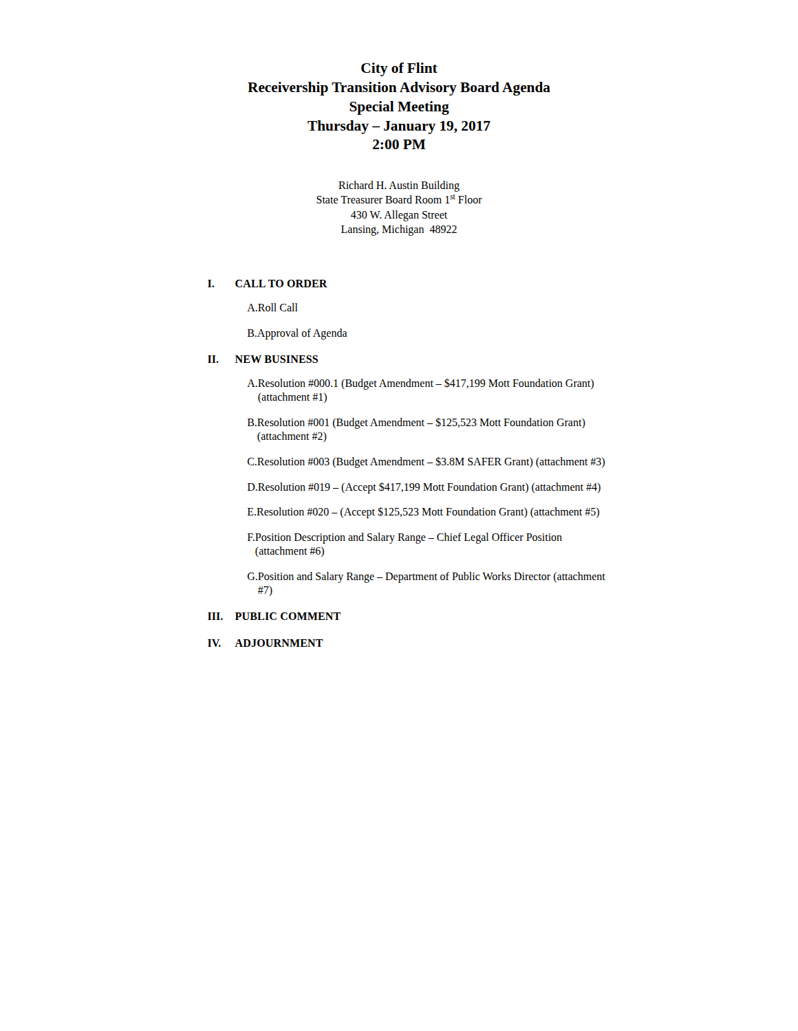City of Flint
Receivership Transition Advisory Board Agenda
Special Meeting
Thursday – January 19, 2017
2:00 PM
Richard H. Austin Building
State Treasurer Board Room 1st Floor
430 W. Allegan Street
Lansing, Michigan 48922
I. CALL TO ORDER
A. Roll Call
B. Approval of Agenda
II. NEW BUSINESS
A. Resolution #000.1 (Budget Amendment – $417,199 Mott Foundation Grant) (attachment #1)
B. Resolution #001 (Budget Amendment – $125,523 Mott Foundation Grant) (attachment #2)
C. Resolution #003 (Budget Amendment – $3.8M SAFER Grant) (attachment #3)
D. Resolution #019 – (Accept $417,199 Mott Foundation Grant) (attachment #4)
E. Resolution #020 – (Accept $125,523 Mott Foundation Grant) (attachment #5)
F. Position Description and Salary Range – Chief Legal Officer Position (attachment #6)
G. Position and Salary Range – Department of Public Works Director (attachment #7)
III. PUBLIC COMMENT
IV. ADJOURNMENT